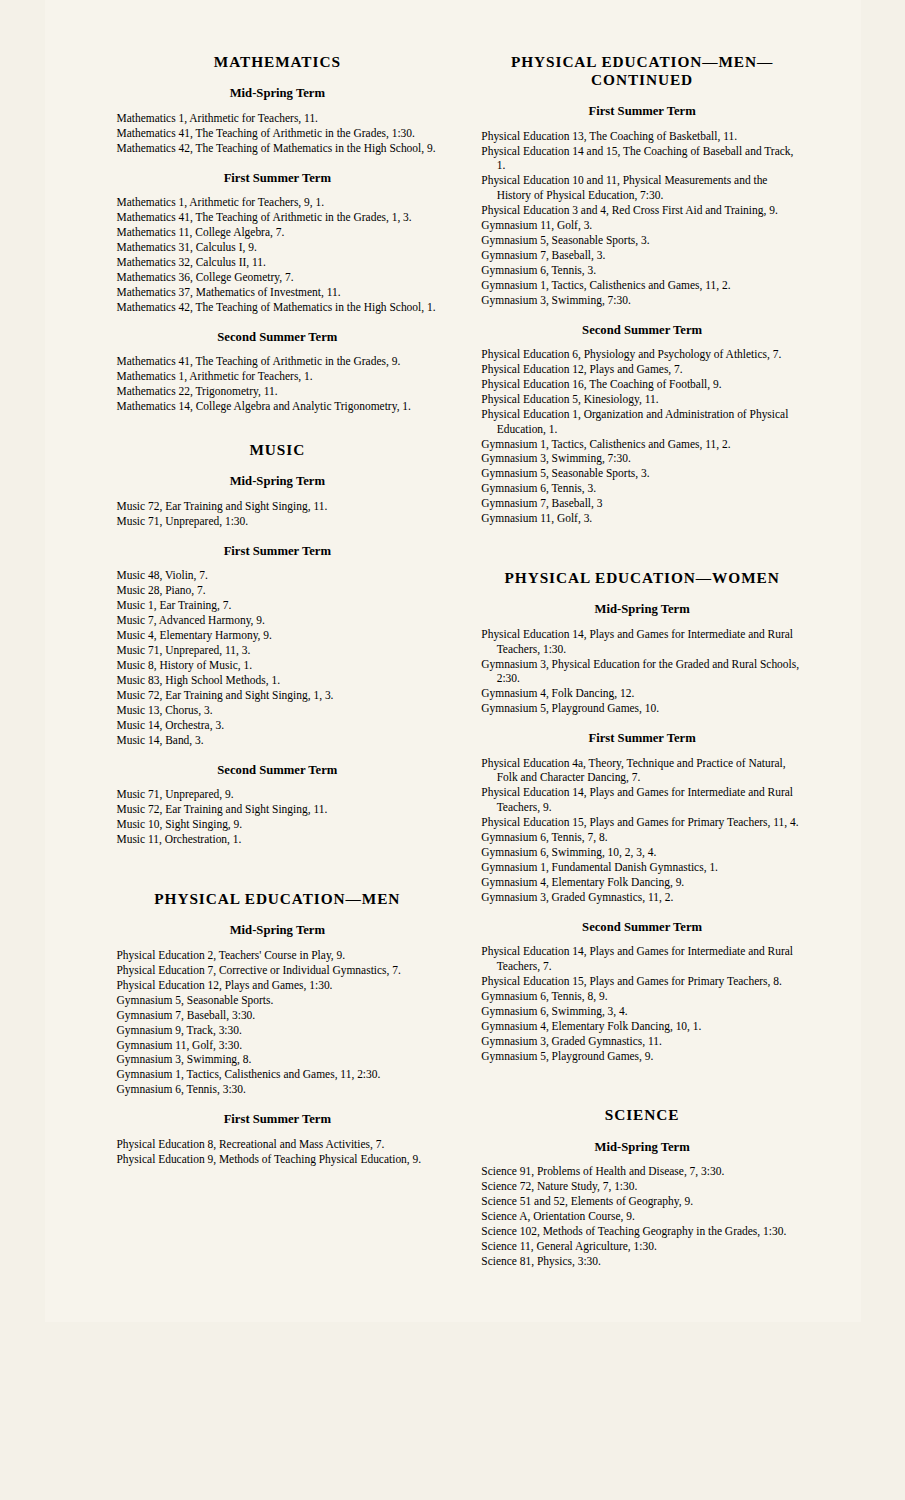Mathematics
Mid-Spring Term
Mathematics 1, Arithmetic for Teachers, 11.
Mathematics 41, The Teaching of Arithmetic in the Grades, 1:30.
Mathematics 42, The Teaching of Mathematics in the High School, 9.
First Summer Term
Mathematics 1, Arithmetic for Teachers, 9, 1.
Mathematics 41, The Teaching of Arithmetic in the Grades, 1, 3.
Mathematics 11, College Algebra, 7.
Mathematics 31, Calculus I, 9.
Mathematics 32, Calculus II, 11.
Mathematics 36, College Geometry, 7.
Mathematics 37, Mathematics of Investment, 11.
Mathematics 42, The Teaching of Mathematics in the High School, 1.
Second Summer Term
Mathematics 41, The Teaching of Arithmetic in the Grades, 9.
Mathematics 1, Arithmetic for Teachers, 1.
Mathematics 22, Trigonometry, 11.
Mathematics 14, College Algebra and Analytic Trigonometry, 1.
Music
Mid-Spring Term
Music 72, Ear Training and Sight Singing, 11.
Music 71, Unprepared, 1:30.
First Summer Term
Music 48, Violin, 7.
Music 28, Piano, 7.
Music 1, Ear Training, 7.
Music 7, Advanced Harmony, 9.
Music 4, Elementary Harmony, 9.
Music 71, Unprepared, 11, 3.
Music 8, History of Music, 1.
Music 83, High School Methods, 1.
Music 72, Ear Training and Sight Singing, 1, 3.
Music 13, Chorus, 3.
Music 14, Orchestra, 3.
Music 14, Band, 3.
Second Summer Term
Music 71, Unprepared, 9.
Music 72, Ear Training and Sight Singing, 11.
Music 10, Sight Singing, 9.
Music 11, Orchestration, 1.
Physical Education—Men
Mid-Spring Term
Physical Education 2, Teachers' Course in Play, 9.
Physical Education 7, Corrective or Individual Gymnastics, 7.
Physical Education 12, Plays and Games, 1:30.
Gymnasium 5, Seasonable Sports.
Gymnasium 7, Baseball, 3:30.
Gymnasium 9, Track, 3:30.
Gymnasium 11, Golf, 3:30.
Gymnasium 3, Swimming, 8.
Gymnasium 1, Tactics, Calisthenics and Games, 11, 2:30.
Gymnasium 6, Tennis, 3:30.
First Summer Term
Physical Education 8, Recreational and Mass Activities, 7.
Physical Education 9, Methods of Teaching Physical Education, 9.
Physical Education—Men—Continued
First Summer Term
Physical Education 13, The Coaching of Basketball, 11.
Physical Education 14 and 15, The Coaching of Baseball and Track, 1.
Physical Education 10 and 11, Physical Measurements and the History of Physical Education, 7:30.
Physical Education 3 and 4, Red Cross First Aid and Training, 9.
Gymnasium 11, Golf, 3.
Gymnasium 5, Seasonable Sports, 3.
Gymnasium 7, Baseball, 3.
Gymnasium 6, Tennis, 3.
Gymnasium 1, Tactics, Calisthenics and Games, 11, 2.
Gymnasium 3, Swimming, 7:30.
Second Summer Term
Physical Education 6, Physiology and Psychology of Athletics, 7.
Physical Education 12, Plays and Games, 7.
Physical Education 16, The Coaching of Football, 9.
Physical Education 5, Kinesiology, 11.
Physical Education 1, Organization and Administration of Physical Education, 1.
Gymnasium 1, Tactics, Calisthenics and Games, 11, 2.
Gymnasium 3, Swimming, 7:30.
Gymnasium 5, Seasonable Sports, 3.
Gymnasium 6, Tennis, 3.
Gymnasium 7, Baseball, 3
Gymnasium 11, Golf, 3.
Physical Education—Women
Mid-Spring Term
Physical Education 14, Plays and Games for Intermediate and Rural Teachers, 1:30.
Gymnasium 3, Physical Education for the Graded and Rural Schools, 2:30.
Gymnasium 4, Folk Dancing, 12.
Gymnasium 5, Playground Games, 10.
First Summer Term
Physical Education 4a, Theory, Technique and Practice of Natural, Folk and Character Dancing, 7.
Physical Education 14, Plays and Games for Intermediate and Rural Teachers, 9.
Physical Education 15, Plays and Games for Primary Teachers, 11, 4.
Gymnasium 6, Tennis, 7, 8.
Gymnasium 6, Swimming, 10, 2, 3, 4.
Gymnasium 1, Fundamental Danish Gymnastics, 1.
Gymnasium 4, Elementary Folk Dancing, 9.
Gymnasium 3, Graded Gymnastics, 11, 2.
Second Summer Term
Physical Education 14, Plays and Games for Intermediate and Rural Teachers, 7.
Physical Education 15, Plays and Games for Primary Teachers, 8.
Gymnasium 6, Tennis, 8, 9.
Gymnasium 6, Swimming, 3, 4.
Gymnasium 4, Elementary Folk Dancing, 10, 1.
Gymnasium 3, Graded Gymnastics, 11.
Gymnasium 5, Playground Games, 9.
Science
Mid-Spring Term
Science 91, Problems of Health and Disease, 7, 3:30.
Science 72, Nature Study, 7, 1:30.
Science 51 and 52, Elements of Geography, 9.
Science A, Orientation Course, 9.
Science 102, Methods of Teaching Geography in the Grades, 1:30.
Science 11, General Agriculture, 1:30.
Science 81, Physics, 3:30.